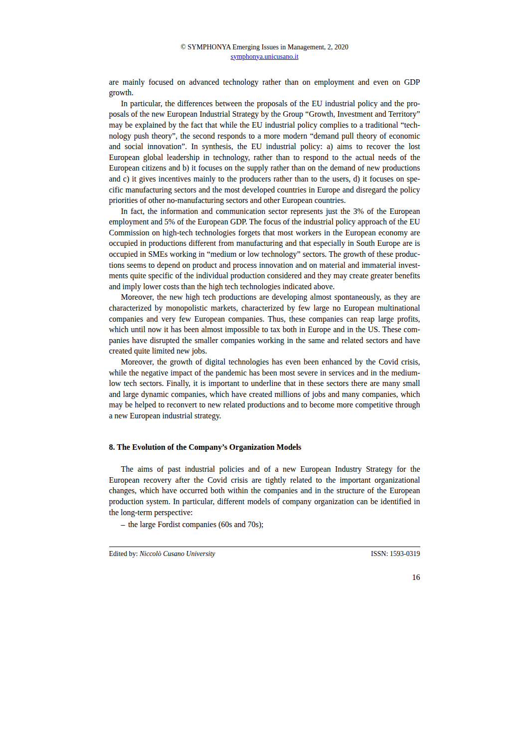© SYMPHONYA Emerging Issues in Management, 2, 2020
symphonya.unicusano.it
are mainly focused on advanced technology rather than on employment and even on GDP growth.
In particular, the differences between the proposals of the EU industrial policy and the proposals of the new European Industrial Strategy by the Group “Growth, Investment and Territory” may be explained by the fact that while the EU industrial policy complies to a traditional “technology push theory”, the second responds to a more modern “demand pull theory of economic and social innovation”. In synthesis, the EU industrial policy: a) aims to recover the lost European global leadership in technology, rather than to respond to the actual needs of the European citizens and b) it focuses on the supply rather than on the demand of new productions and c) it gives incentives mainly to the producers rather than to the users, d) it focuses on specific manufacturing sectors and the most developed countries in Europe and disregard the policy priorities of other no-manufacturing sectors and other European countries.
In fact, the information and communication sector represents just the 3% of the European employment and 5% of the European GDP. The focus of the industrial policy approach of the EU Commission on high-tech technologies forgets that most workers in the European economy are occupied in productions different from manufacturing and that especially in South Europe are is occupied in SMEs working in “medium or low technology” sectors. The growth of these productions seems to depend on product and process innovation and on material and immaterial investments quite specific of the individual production considered and they may create greater benefits and imply lower costs than the high tech technologies indicated above.
Moreover, the new high tech productions are developing almost spontaneously, as they are characterized by monopolistic markets, characterized by few large no European multinational companies and very few European companies. Thus, these companies can reap large profits, which until now it has been almost impossible to tax both in Europe and in the US. These companies have disrupted the smaller companies working in the same and related sectors and have created quite limited new jobs.
Moreover, the growth of digital technologies has even been enhanced by the Covid crisis, while the negative impact of the pandemic has been most severe in services and in the medium-low tech sectors. Finally, it is important to underline that in these sectors there are many small and large dynamic companies, which have created millions of jobs and many companies, which may be helped to reconvert to new related productions and to become more competitive through a new European industrial strategy.
8. The Evolution of the Company’s Organization Models
The aims of past industrial policies and of a new European Industry Strategy for the European recovery after the Covid crisis are tightly related to the important organizational changes, which have occurred both within the companies and in the structure of the European production system. In particular, different models of company organization can be identified in the long-term perspective:
the large Fordist companies (60s and 70s);
Edited by: Niccolò Cusano University ISSN: 1593-0319
16